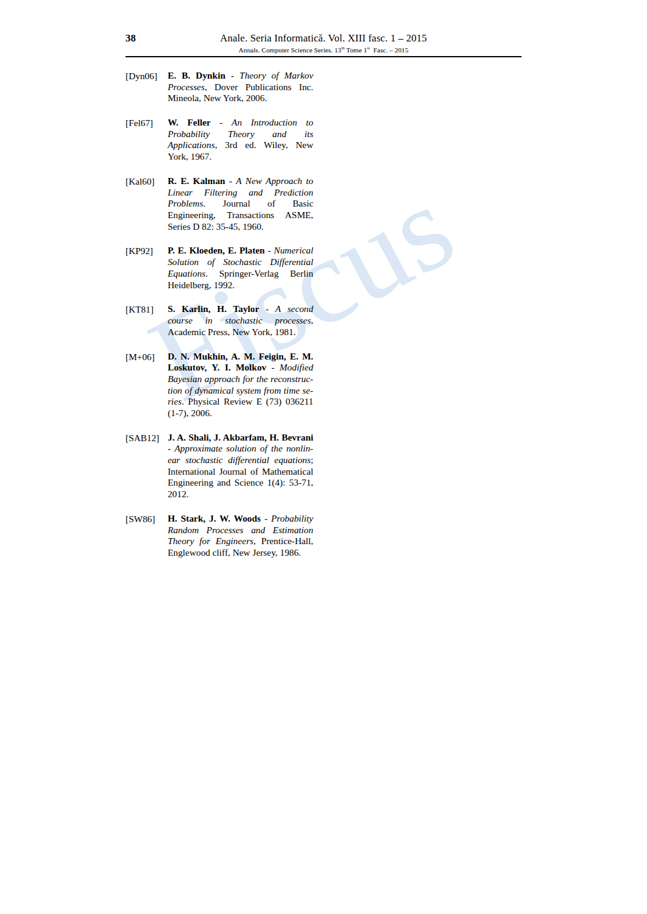Fiscus
38
Anale. Seria Informatică. Vol. XIII fasc. 1 – 2015
Annals. Computer Science Series. 13th Tome 1st Fasc. – 2015
[Dyn06]
E. B. Dynkin - Theory of Markov Processes, Dover Publications Inc. Mineola, New York, 2006.
[Fel67]
W. Feller - An Introduction to Probability Theory and its Applications, 3rd ed. Wiley, New York, 1967.
[Kal60]
R. E. Kalman - A New Approach to Linear Filtering and Prediction Problems. Journal of Basic Engineering, Transactions ASME, Series D 82: 35-45, 1960.
[KP92]
P. E. Kloeden, E. Platen - Numerical Solution of Stochastic Differential Equations. Springer-Verlag Berlin Heidelberg, 1992.
[KT81]
S. Karlin, H. Taylor - A second course in stochastic processes, Academic Press, New York, 1981.
[M+06]
D. N. Mukhin, A. M. Feigin, E. M. Loskutov, Y. I. Molkov - Modified Bayesian approach for the reconstruction of dynamical system from time series. Physical Review E (73) 036211 (1-7), 2006.
[SAB12]
J. A. Shali, J. Akbarfam, H. Bevrani - Approximate solution of the nonlinear stochastic differential equations; International Journal of Mathematical Engineering and Science 1(4): 53-71, 2012.
[SW86]
H. Stark, J. W. Woods - Probability Random Processes and Estimation Theory for Engineers, Prentice-Hall, Englewood cliff, New Jersey, 1986.